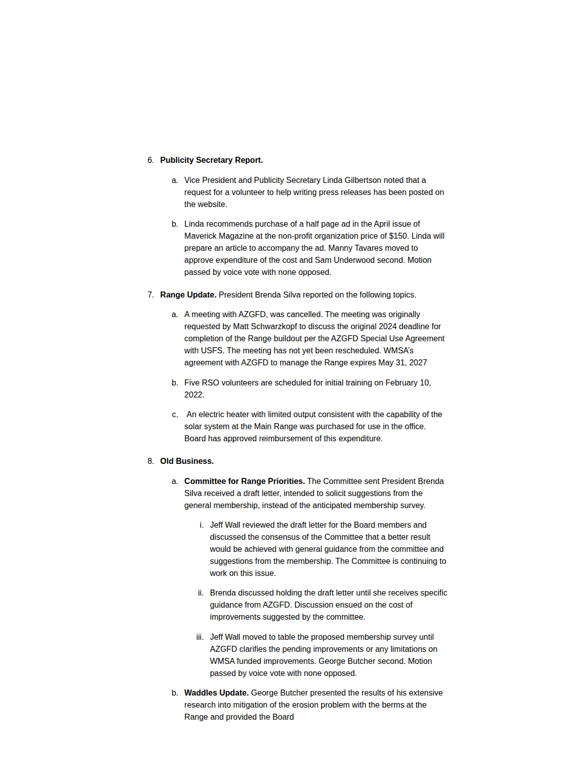Publicity Secretary Report.
Vice President and Publicity Secretary Linda Gilbertson noted that a request for a volunteer to help writing press releases has been posted on the website.
Linda recommends purchase of a half page ad in the April issue of Maverick Magazine at the non-profit organization price of $150. Linda will prepare an article to accompany the ad. Manny Tavares moved to approve expenditure of the cost and Sam Underwood second. Motion passed by voice vote with none opposed.
Range Update. President Brenda Silva reported on the following topics.
A meeting with AZGFD, was cancelled. The meeting was originally requested by Matt Schwarzkopf to discuss the original 2024 deadline for completion of the Range buildout per the AZGFD Special Use Agreement with USFS. The meeting has not yet been rescheduled. WMSA’s agreement with AZGFD to manage the Range expires May 31, 2027
Five RSO volunteers are scheduled for initial training on February 10, 2022.
An electric heater with limited output consistent with the capability of the solar system at the Main Range was purchased for use in the office. Board has approved reimbursement of this expenditure.
Old Business.
Committee for Range Priorities. The Committee sent President Brenda Silva received a draft letter, intended to solicit suggestions from the general membership, instead of the anticipated membership survey.
Jeff Wall reviewed the draft letter for the Board members and discussed the consensus of the Committee that a better result would be achieved with general guidance from the committee and suggestions from the membership. The Committee is continuing to work on this issue.
Brenda discussed holding the draft letter until she receives specific guidance from AZGFD. Discussion ensued on the cost of improvements suggested by the committee.
Jeff Wall moved to table the proposed membership survey until AZGFD clarifies the pending improvements or any limitations on WMSA funded improvements. George Butcher second. Motion passed by voice vote with none opposed.
Waddles Update. George Butcher presented the results of his extensive research into mitigation of the erosion problem with the berms at the Range and provided the Board